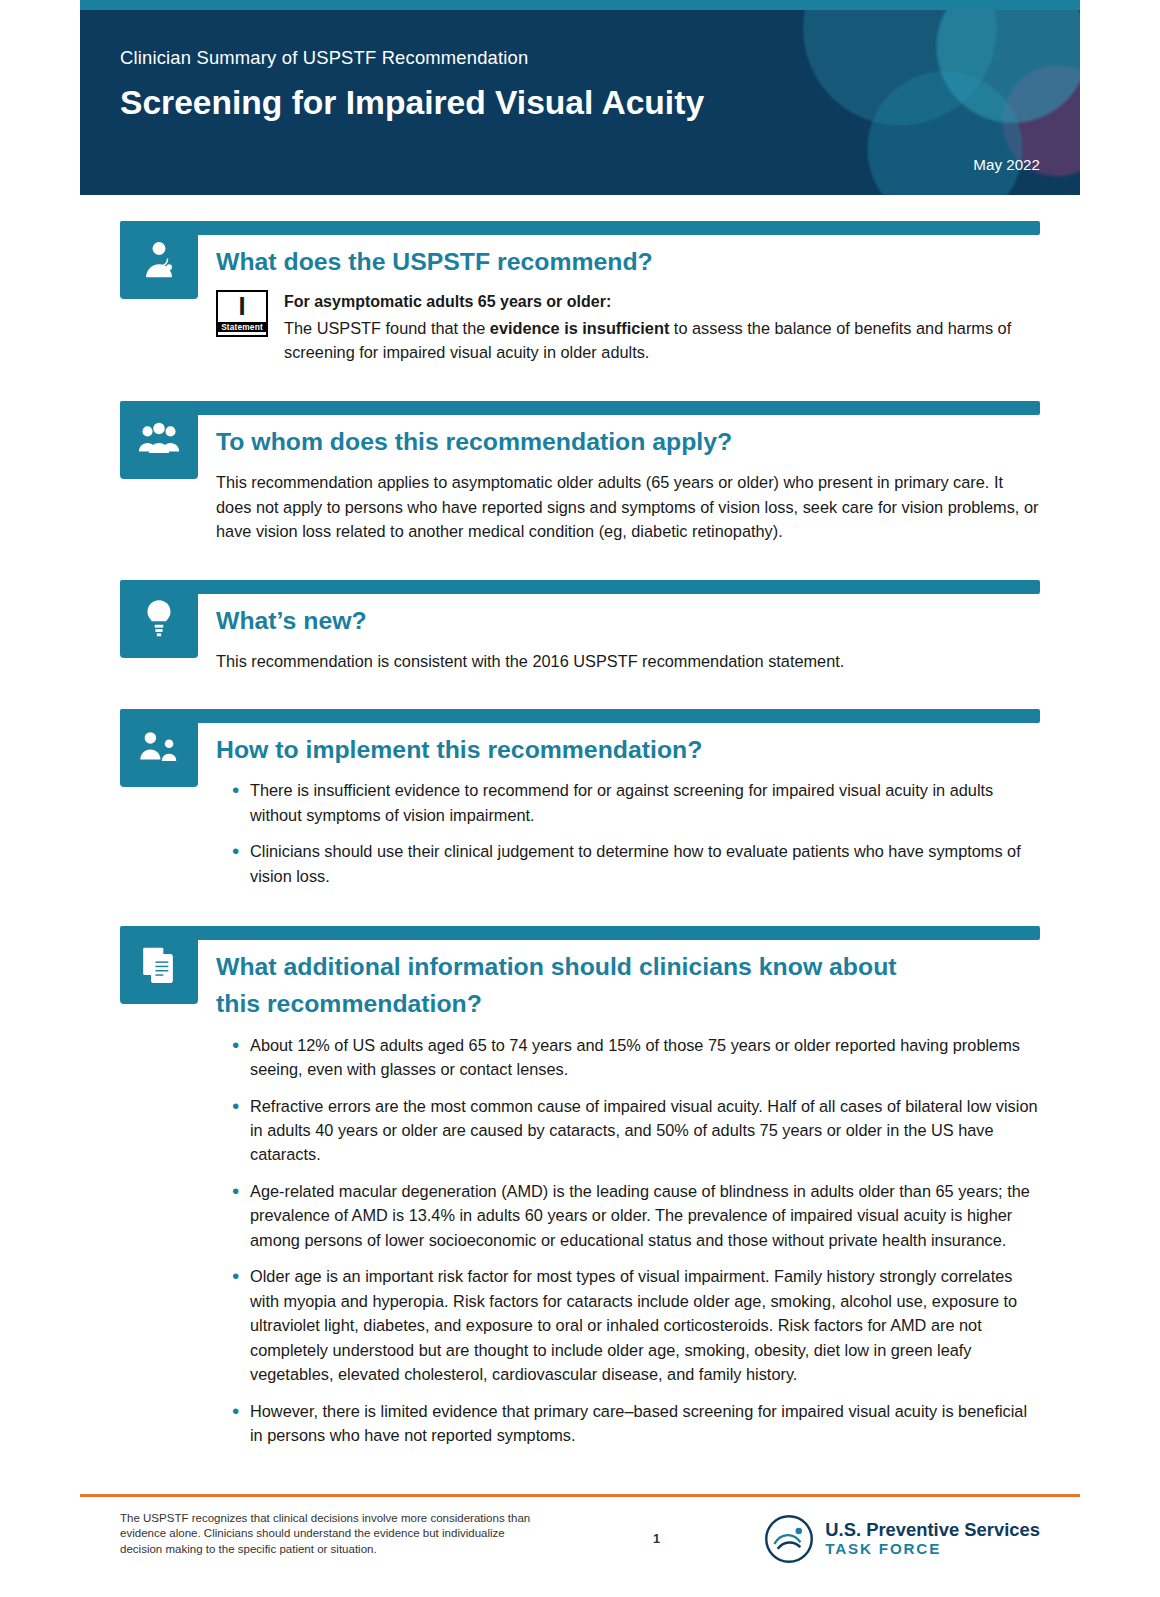Clinician Summary of USPSTF Recommendation
Screening for Impaired Visual Acuity
May 2022
What does the USPSTF recommend?
I Statement
For asymptomatic adults 65 years or older:
The USPSTF found that the evidence is insufficient to assess the balance of benefits and harms of screening for impaired visual acuity in older adults.
To whom does this recommendation apply?
This recommendation applies to asymptomatic older adults (65 years or older) who present in primary care. It does not apply to persons who have reported signs and symptoms of vision loss, seek care for vision problems, or have vision loss related to another medical condition (eg, diabetic retinopathy).
What’s new?
This recommendation is consistent with the 2016 USPSTF recommendation statement.
How to implement this recommendation?
There is insufficient evidence to recommend for or against screening for impaired visual acuity in adults without symptoms of vision impairment.
Clinicians should use their clinical judgement to determine how to evaluate patients who have symptoms of vision loss.
What additional information should clinicians know about
this recommendation?
About 12% of US adults aged 65 to 74 years and 15% of those 75 years or older reported having problems seeing, even with glasses or contact lenses.
Refractive errors are the most common cause of impaired visual acuity. Half of all cases of bilateral low vision in adults 40 years or older are caused by cataracts, and 50% of adults 75 years or older in the US have cataracts.
Age-related macular degeneration (AMD) is the leading cause of blindness in adults older than 65 years; the prevalence of AMD is 13.4% in adults 60 years or older. The prevalence of impaired visual acuity is higher among persons of lower socioeconomic or educational status and those without private health insurance.
Older age is an important risk factor for most types of visual impairment. Family history strongly correlates with myopia and hyperopia. Risk factors for cataracts include older age, smoking, alcohol use, exposure to ultraviolet light, diabetes, and exposure to oral or inhaled corticosteroids. Risk factors for AMD are not completely understood but are thought to include older age, smoking, obesity, diet low in green leafy vegetables, elevated cholesterol, cardiovascular disease, and family history.
However, there is limited evidence that primary care–based screening for impaired visual acuity is beneficial in persons who have not reported symptoms.
The USPSTF recognizes that clinical decisions involve more considerations than evidence alone. Clinicians should understand the evidence but individualize decision making to the specific patient or situation.
1
U.S. Preventive Services TASK FORCE